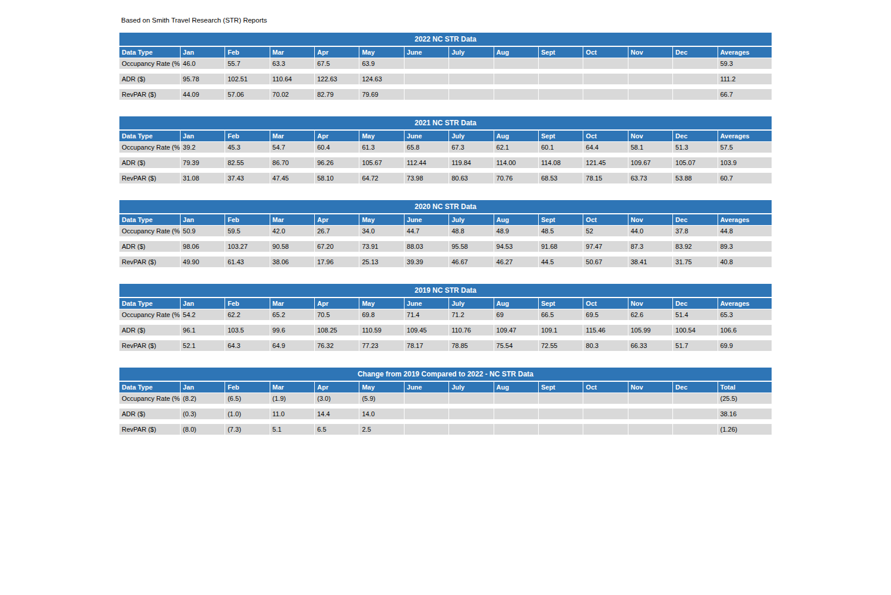Based on Smith Travel Research (STR) Reports
2022 NC STR Data
| Data Type | Jan | Feb | Mar | Apr | May | June | July | Aug | Sept | Oct | Nov | Dec | Averages |
| --- | --- | --- | --- | --- | --- | --- | --- | --- | --- | --- | --- | --- | --- |
| Occupancy Rate (%) | 46.0 | 55.7 | 63.3 | 67.5 | 63.9 | | | | | | | | 59.3 |
| ADR ($) | 95.78 | 102.51 | 110.64 | 122.63 | 124.63 | | | | | | | | 111.2 |
| RevPAR ($) | 44.09 | 57.06 | 70.02 | 82.79 | 79.69 | | | | | | | | 66.7 |
2021 NC STR Data
| Data Type | Jan | Feb | Mar | Apr | May | June | July | Aug | Sept | Oct | Nov | Dec | Averages |
| --- | --- | --- | --- | --- | --- | --- | --- | --- | --- | --- | --- | --- | --- |
| Occupancy Rate (%) | 39.2 | 45.3 | 54.7 | 60.4 | 61.3 | 65.8 | 67.3 | 62.1 | 60.1 | 64.4 | 58.1 | 51.3 | 57.5 |
| ADR ($) | 79.39 | 82.55 | 86.70 | 96.26 | 105.67 | 112.44 | 119.84 | 114.00 | 114.08 | 121.45 | 109.67 | 105.07 | 103.9 |
| RevPAR ($) | 31.08 | 37.43 | 47.45 | 58.10 | 64.72 | 73.98 | 80.63 | 70.76 | 68.53 | 78.15 | 63.73 | 53.88 | 60.7 |
2020 NC STR Data
| Data Type | Jan | Feb | Mar | Apr | May | June | July | Aug | Sept | Oct | Nov | Dec | Averages |
| --- | --- | --- | --- | --- | --- | --- | --- | --- | --- | --- | --- | --- | --- |
| Occupancy Rate (%) | 50.9 | 59.5 | 42.0 | 26.7 | 34.0 | 44.7 | 48.8 | 48.9 | 48.5 | 52 | 44.0 | 37.8 | 44.8 |
| ADR ($) | 98.06 | 103.27 | 90.58 | 67.20 | 73.91 | 88.03 | 95.58 | 94.53 | 91.68 | 97.47 | 87.3 | 83.92 | 89.3 |
| RevPAR ($) | 49.90 | 61.43 | 38.06 | 17.96 | 25.13 | 39.39 | 46.67 | 46.27 | 44.5 | 50.67 | 38.41 | 31.75 | 40.8 |
2019 NC STR Data
| Data Type | Jan | Feb | Mar | Apr | May | June | July | Aug | Sept | Oct | Nov | Dec | Averages |
| --- | --- | --- | --- | --- | --- | --- | --- | --- | --- | --- | --- | --- | --- |
| Occupancy Rate (%) | 54.2 | 62.2 | 65.2 | 70.5 | 69.8 | 71.4 | 71.2 | 69 | 66.5 | 69.5 | 62.6 | 51.4 | 65.3 |
| ADR ($) | 96.1 | 103.5 | 99.6 | 108.25 | 110.59 | 109.45 | 110.76 | 109.47 | 109.1 | 115.46 | 105.99 | 100.54 | 106.6 |
| RevPAR ($) | 52.1 | 64.3 | 64.9 | 76.32 | 77.23 | 78.17 | 78.85 | 75.54 | 72.55 | 80.3 | 66.33 | 51.7 | 69.9 |
Change from 2019 Compared to 2022 - NC STR Data
| Data Type | Jan | Feb | Mar | Apr | May | June | July | Aug | Sept | Oct | Nov | Dec | Total |
| --- | --- | --- | --- | --- | --- | --- | --- | --- | --- | --- | --- | --- | --- |
| Occupancy Rate (%) | (8.2) | (6.5) | (1.9) | (3.0) | (5.9) | | | | | | | | (25.5) |
| ADR ($) | (0.3) | (1.0) | 11.0 | 14.4 | 14.0 | | | | | | | | 38.16 |
| RevPAR ($) | (8.0) | (7.3) | 5.1 | 6.5 | 2.5 | | | | | | | | (1.26) |